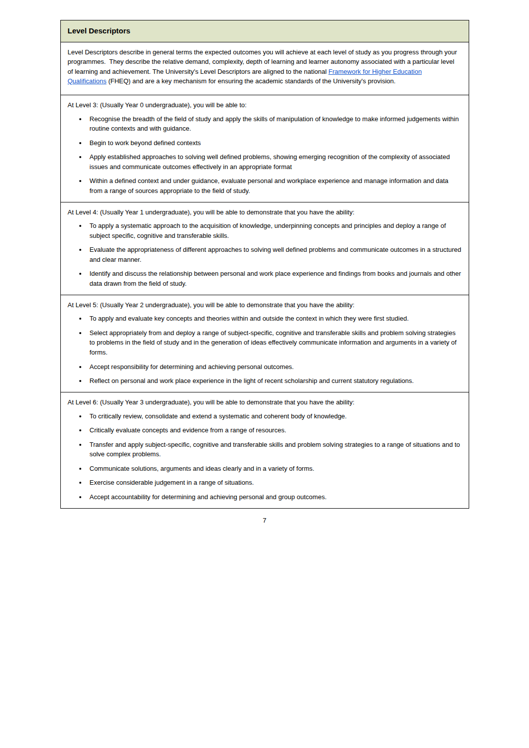Level Descriptors
Level Descriptors describe in general terms the expected outcomes you will achieve at each level of study as you progress through your programmes. They describe the relative demand, complexity, depth of learning and learner autonomy associated with a particular level of learning and achievement. The University's Level Descriptors are aligned to the national Framework for Higher Education Qualifications (FHEQ) and are a key mechanism for ensuring the academic standards of the University's provision.
At Level 3: (Usually Year 0 undergraduate), you will be able to:
Recognise the breadth of the field of study and apply the skills of manipulation of knowledge to make informed judgements within routine contexts and with guidance.
Begin to work beyond defined contexts
Apply established approaches to solving well defined problems, showing emerging recognition of the complexity of associated issues and communicate outcomes effectively in an appropriate format
Within a defined context and under guidance, evaluate personal and workplace experience and manage information and data from a range of sources appropriate to the field of study.
At Level 4: (Usually Year 1 undergraduate), you will be able to demonstrate that you have the ability:
To apply a systematic approach to the acquisition of knowledge, underpinning concepts and principles and deploy a range of subject specific, cognitive and transferable skills.
Evaluate the appropriateness of different approaches to solving well defined problems and communicate outcomes in a structured and clear manner.
Identify and discuss the relationship between personal and work place experience and findings from books and journals and other data drawn from the field of study.
At Level 5: (Usually Year 2 undergraduate), you will be able to demonstrate that you have the ability:
To apply and evaluate key concepts and theories within and outside the context in which they were first studied.
Select appropriately from and deploy a range of subject-specific, cognitive and transferable skills and problem solving strategies to problems in the field of study and in the generation of ideas effectively communicate information and arguments in a variety of forms.
Accept responsibility for determining and achieving personal outcomes.
Reflect on personal and work place experience in the light of recent scholarship and current statutory regulations.
At Level 6: (Usually Year 3 undergraduate), you will be able to demonstrate that you have the ability:
To critically review, consolidate and extend a systematic and coherent body of knowledge.
Critically evaluate concepts and evidence from a range of resources.
Transfer and apply subject-specific, cognitive and transferable skills and problem solving strategies to a range of situations and to solve complex problems.
Communicate solutions, arguments and ideas clearly and in a variety of forms.
Exercise considerable judgement in a range of situations.
Accept accountability for determining and achieving personal and group outcomes.
7